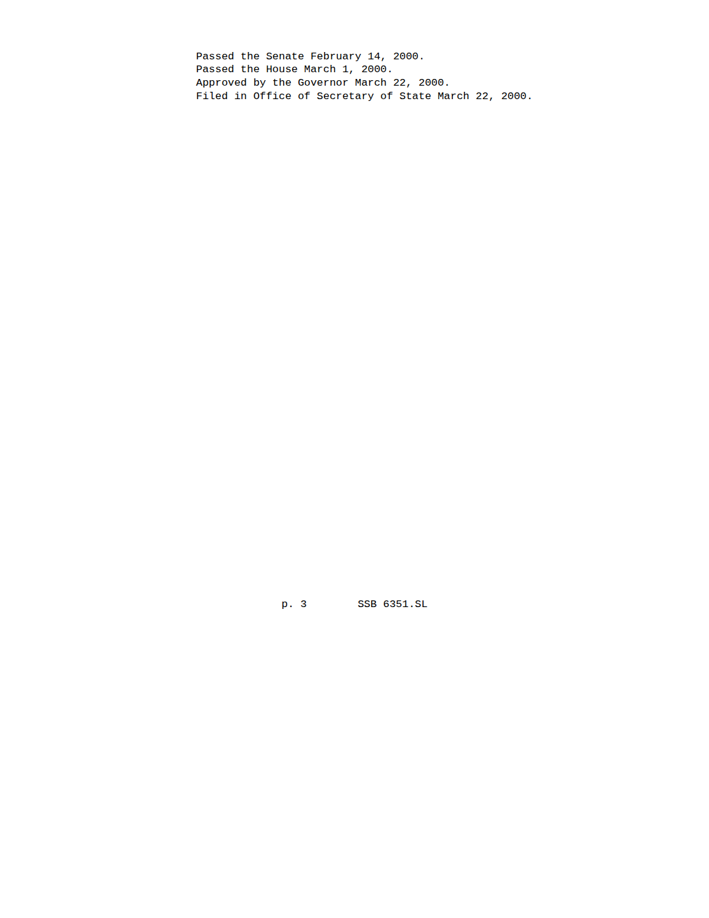Passed the Senate February 14, 2000. Passed the House March 1, 2000. Approved by the Governor March 22, 2000. Filed in Office of Secretary of State March 22, 2000.
p. 3 SSB 6351.SL